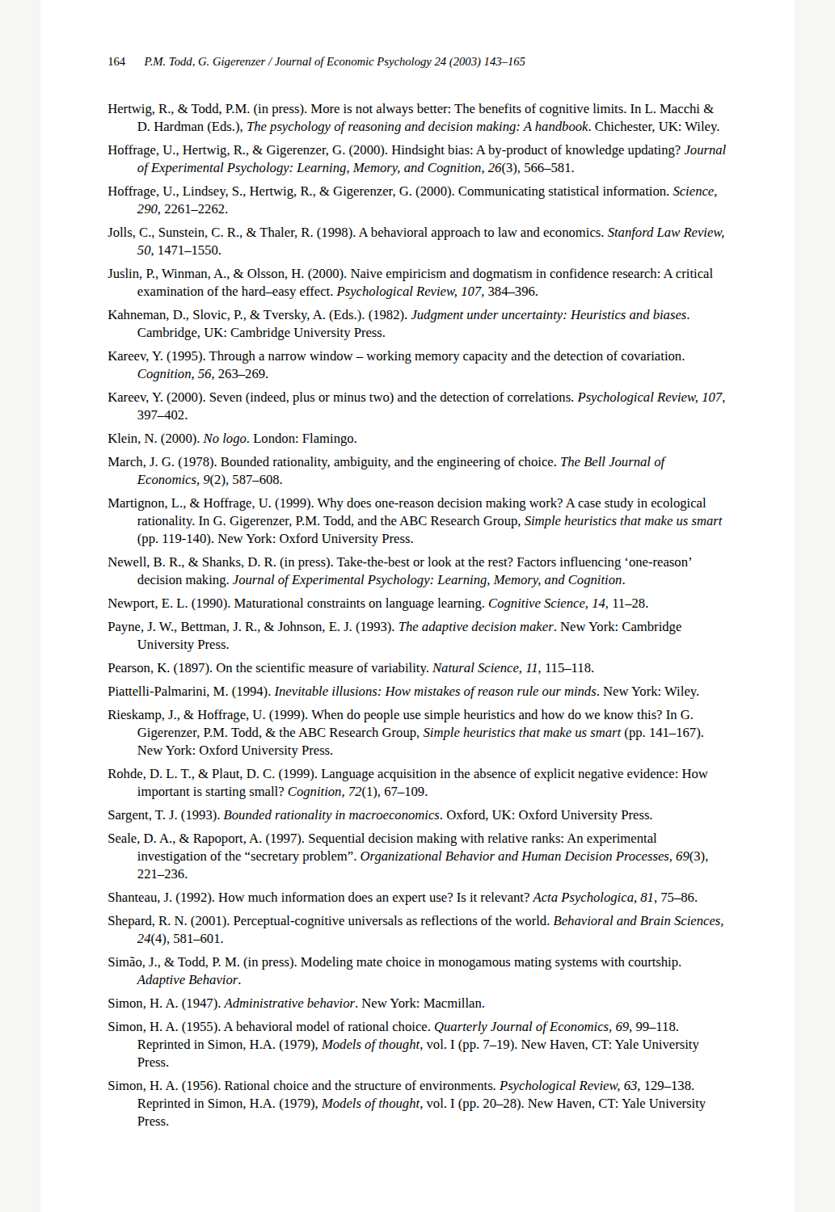164 P.M. Todd, G. Gigerenzer / Journal of Economic Psychology 24 (2003) 143–165
Hertwig, R., & Todd, P.M. (in press). More is not always better: The benefits of cognitive limits. In L. Macchi & D. Hardman (Eds.), The psychology of reasoning and decision making: A handbook. Chichester, UK: Wiley.
Hoffrage, U., Hertwig, R., & Gigerenzer, G. (2000). Hindsight bias: A by-product of knowledge updating? Journal of Experimental Psychology: Learning, Memory, and Cognition, 26(3), 566–581.
Hoffrage, U., Lindsey, S., Hertwig, R., & Gigerenzer, G. (2000). Communicating statistical information. Science, 290, 2261–2262.
Jolls, C., Sunstein, C. R., & Thaler, R. (1998). A behavioral approach to law and economics. Stanford Law Review, 50, 1471–1550.
Juslin, P., Winman, A., & Olsson, H. (2000). Naive empiricism and dogmatism in confidence research: A critical examination of the hard–easy effect. Psychological Review, 107, 384–396.
Kahneman, D., Slovic, P., & Tversky, A. (Eds.). (1982). Judgment under uncertainty: Heuristics and biases. Cambridge, UK: Cambridge University Press.
Kareev, Y. (1995). Through a narrow window – working memory capacity and the detection of covariation. Cognition, 56, 263–269.
Kareev, Y. (2000). Seven (indeed, plus or minus two) and the detection of correlations. Psychological Review, 107, 397–402.
Klein, N. (2000). No logo. London: Flamingo.
March, J. G. (1978). Bounded rationality, ambiguity, and the engineering of choice. The Bell Journal of Economics, 9(2), 587–608.
Martignon, L., & Hoffrage, U. (1999). Why does one-reason decision making work? A case study in ecological rationality. In G. Gigerenzer, P.M. Todd, and the ABC Research Group, Simple heuristics that make us smart (pp. 119-140). New York: Oxford University Press.
Newell, B. R., & Shanks, D. R. (in press). Take-the-best or look at the rest? Factors influencing ‘one-reason’ decision making. Journal of Experimental Psychology: Learning, Memory, and Cognition.
Newport, E. L. (1990). Maturational constraints on language learning. Cognitive Science, 14, 11–28.
Payne, J. W., Bettman, J. R., & Johnson, E. J. (1993). The adaptive decision maker. New York: Cambridge University Press.
Pearson, K. (1897). On the scientific measure of variability. Natural Science, 11, 115–118.
Piattelli-Palmarini, M. (1994). Inevitable illusions: How mistakes of reason rule our minds. New York: Wiley.
Rieskamp, J., & Hoffrage, U. (1999). When do people use simple heuristics and how do we know this? In G. Gigerenzer, P.M. Todd, & the ABC Research Group, Simple heuristics that make us smart (pp. 141–167). New York: Oxford University Press.
Rohde, D. L. T., & Plaut, D. C. (1999). Language acquisition in the absence of explicit negative evidence: How important is starting small? Cognition, 72(1), 67–109.
Sargent, T. J. (1993). Bounded rationality in macroeconomics. Oxford, UK: Oxford University Press.
Seale, D. A., & Rapoport, A. (1997). Sequential decision making with relative ranks: An experimental investigation of the “secretary problem”. Organizational Behavior and Human Decision Processes, 69(3), 221–236.
Shanteau, J. (1992). How much information does an expert use? Is it relevant? Acta Psychologica, 81, 75–86.
Shepard, R. N. (2001). Perceptual-cognitive universals as reflections of the world. Behavioral and Brain Sciences, 24(4), 581–601.
Simão, J., & Todd, P. M. (in press). Modeling mate choice in monogamous mating systems with courtship. Adaptive Behavior.
Simon, H. A. (1947). Administrative behavior. New York: Macmillan.
Simon, H. A. (1955). A behavioral model of rational choice. Quarterly Journal of Economics, 69, 99–118. Reprinted in Simon, H.A. (1979), Models of thought, vol. I (pp. 7–19). New Haven, CT: Yale University Press.
Simon, H. A. (1956). Rational choice and the structure of environments. Psychological Review, 63, 129–138. Reprinted in Simon, H.A. (1979), Models of thought, vol. I (pp. 20–28). New Haven, CT: Yale University Press.